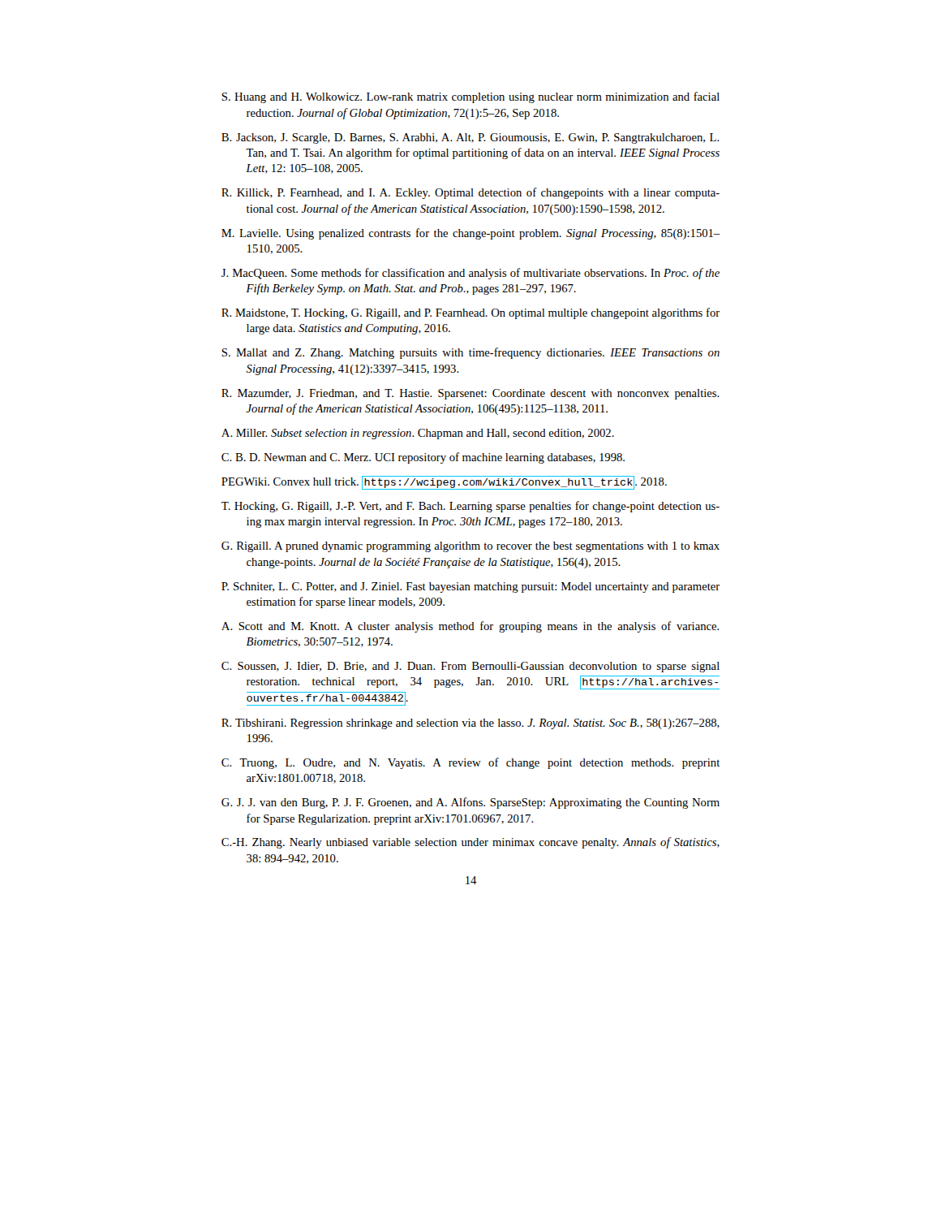S. Huang and H. Wolkowicz. Low-rank matrix completion using nuclear norm minimization and facial reduction. Journal of Global Optimization, 72(1):5–26, Sep 2018.
B. Jackson, J. Scargle, D. Barnes, S. Arabhi, A. Alt, P. Gioumousis, E. Gwin, P. Sangtrakulcharoen, L. Tan, and T. Tsai. An algorithm for optimal partitioning of data on an interval. IEEE Signal Process Lett, 12: 105–108, 2005.
R. Killick, P. Fearnhead, and I. A. Eckley. Optimal detection of changepoints with a linear computational cost. Journal of the American Statistical Association, 107(500):1590–1598, 2012.
M. Lavielle. Using penalized contrasts for the change-point problem. Signal Processing, 85(8):1501–1510, 2005.
J. MacQueen. Some methods for classification and analysis of multivariate observations. In Proc. of the Fifth Berkeley Symp. on Math. Stat. and Prob., pages 281–297, 1967.
R. Maidstone, T. Hocking, G. Rigaill, and P. Fearnhead. On optimal multiple changepoint algorithms for large data. Statistics and Computing, 2016.
S. Mallat and Z. Zhang. Matching pursuits with time-frequency dictionaries. IEEE Transactions on Signal Processing, 41(12):3397–3415, 1993.
R. Mazumder, J. Friedman, and T. Hastie. Sparsenet: Coordinate descent with nonconvex penalties. Journal of the American Statistical Association, 106(495):1125–1138, 2011.
A. Miller. Subset selection in regression. Chapman and Hall, second edition, 2002.
C. B. D. Newman and C. Merz. UCI repository of machine learning databases, 1998.
PEGWiki. Convex hull trick. https://wcipeg.com/wiki/Convex_hull_trick. 2018.
T. Hocking, G. Rigaill, J.-P. Vert, and F. Bach. Learning sparse penalties for change-point detection using max margin interval regression. In Proc. 30th ICML, pages 172–180, 2013.
G. Rigaill. A pruned dynamic programming algorithm to recover the best segmentations with 1 to kmax change-points. Journal de la Société Française de la Statistique, 156(4), 2015.
P. Schniter, L. C. Potter, and J. Ziniel. Fast bayesian matching pursuit: Model uncertainty and parameter estimation for sparse linear models, 2009.
A. Scott and M. Knott. A cluster analysis method for grouping means in the analysis of variance. Biometrics, 30:507–512, 1974.
C. Soussen, J. Idier, D. Brie, and J. Duan. From Bernoulli-Gaussian deconvolution to sparse signal restoration. technical report, 34 pages, Jan. 2010. URL https://hal.archives-ouvertes.fr/hal-00443842.
R. Tibshirani. Regression shrinkage and selection via the lasso. J. Royal. Statist. Soc B., 58(1):267–288, 1996.
C. Truong, L. Oudre, and N. Vayatis. A review of change point detection methods. preprint arXiv:1801.00718, 2018.
G. J. J. van den Burg, P. J. F. Groenen, and A. Alfons. SparseStep: Approximating the Counting Norm for Sparse Regularization. preprint arXiv:1701.06967, 2017.
C.-H. Zhang. Nearly unbiased variable selection under minimax concave penalty. Annals of Statistics, 38: 894–942, 2010.
14